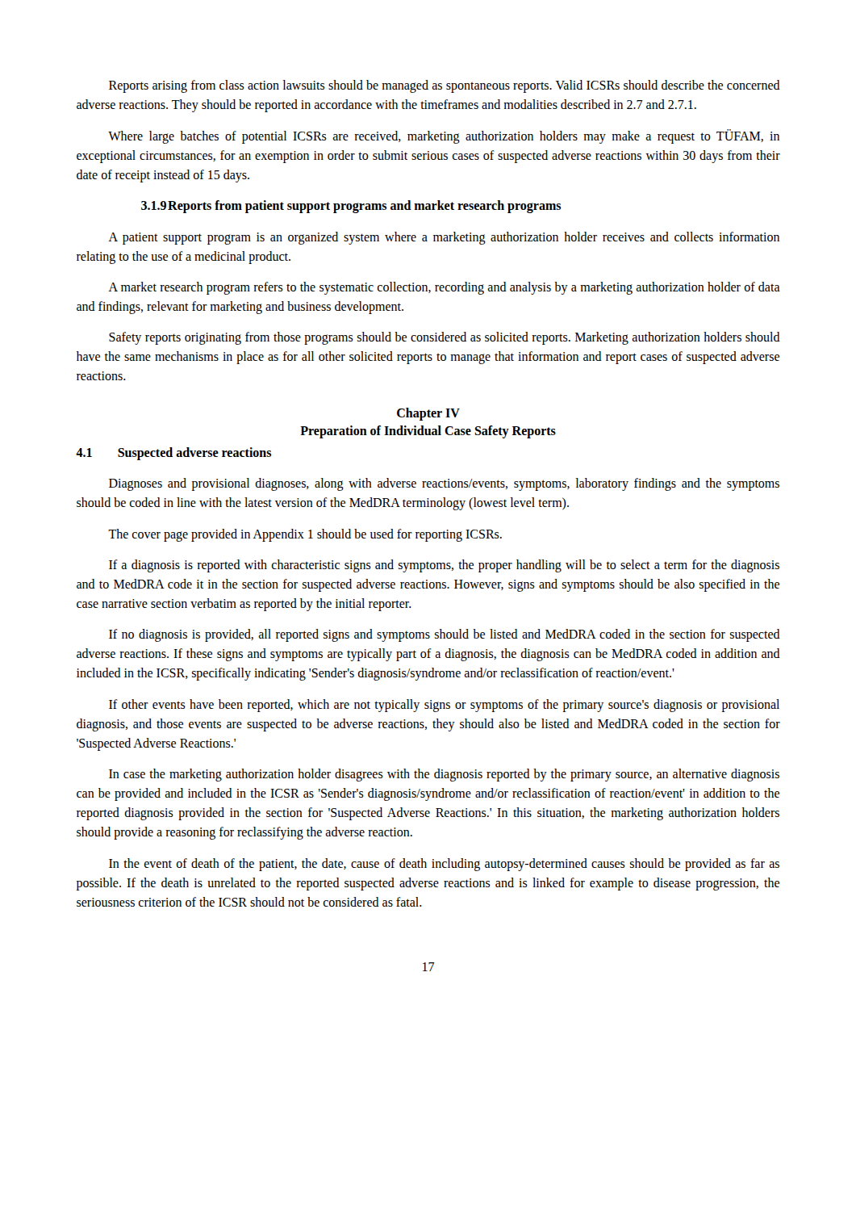Reports arising from class action lawsuits should be managed as spontaneous reports. Valid ICSRs should describe the concerned adverse reactions. They should be reported in accordance with the timeframes and modalities described in 2.7 and 2.7.1.
Where large batches of potential ICSRs are received, marketing authorization holders may make a request to TÜFAM, in exceptional circumstances, for an exemption in order to submit serious cases of suspected adverse reactions within 30 days from their date of receipt instead of 15 days.
3.1.9 Reports from patient support programs and market research programs
A patient support program is an organized system where a marketing authorization holder receives and collects information relating to the use of a medicinal product.
A market research program refers to the systematic collection, recording and analysis by a marketing authorization holder of data and findings, relevant for marketing and business development.
Safety reports originating from those programs should be considered as solicited reports. Marketing authorization holders should have the same mechanisms in place as for all other solicited reports to manage that information and report cases of suspected adverse reactions.
Chapter IV Preparation of Individual Case Safety Reports
4.1 Suspected adverse reactions
Diagnoses and provisional diagnoses, along with adverse reactions/events, symptoms, laboratory findings and the symptoms should be coded in line with the latest version of the MedDRA terminology (lowest level term).
The cover page provided in Appendix 1 should be used for reporting ICSRs.
If a diagnosis is reported with characteristic signs and symptoms, the proper handling will be to select a term for the diagnosis and to MedDRA code it in the section for suspected adverse reactions. However, signs and symptoms should be also specified in the case narrative section verbatim as reported by the initial reporter.
If no diagnosis is provided, all reported signs and symptoms should be listed and MedDRA coded in the section for suspected adverse reactions. If these signs and symptoms are typically part of a diagnosis, the diagnosis can be MedDRA coded in addition and included in the ICSR, specifically indicating 'Sender's diagnosis/syndrome and/or reclassification of reaction/event.'
If other events have been reported, which are not typically signs or symptoms of the primary source's diagnosis or provisional diagnosis, and those events are suspected to be adverse reactions, they should also be listed and MedDRA coded in the section for 'Suspected Adverse Reactions.'
In case the marketing authorization holder disagrees with the diagnosis reported by the primary source, an alternative diagnosis can be provided and included in the ICSR as 'Sender's diagnosis/syndrome and/or reclassification of reaction/event' in addition to the reported diagnosis provided in the section for 'Suspected Adverse Reactions.' In this situation, the marketing authorization holders should provide a reasoning for reclassifying the adverse reaction.
In the event of death of the patient, the date, cause of death including autopsy-determined causes should be provided as far as possible. If the death is unrelated to the reported suspected adverse reactions and is linked for example to disease progression, the seriousness criterion of the ICSR should not be considered as fatal.
17